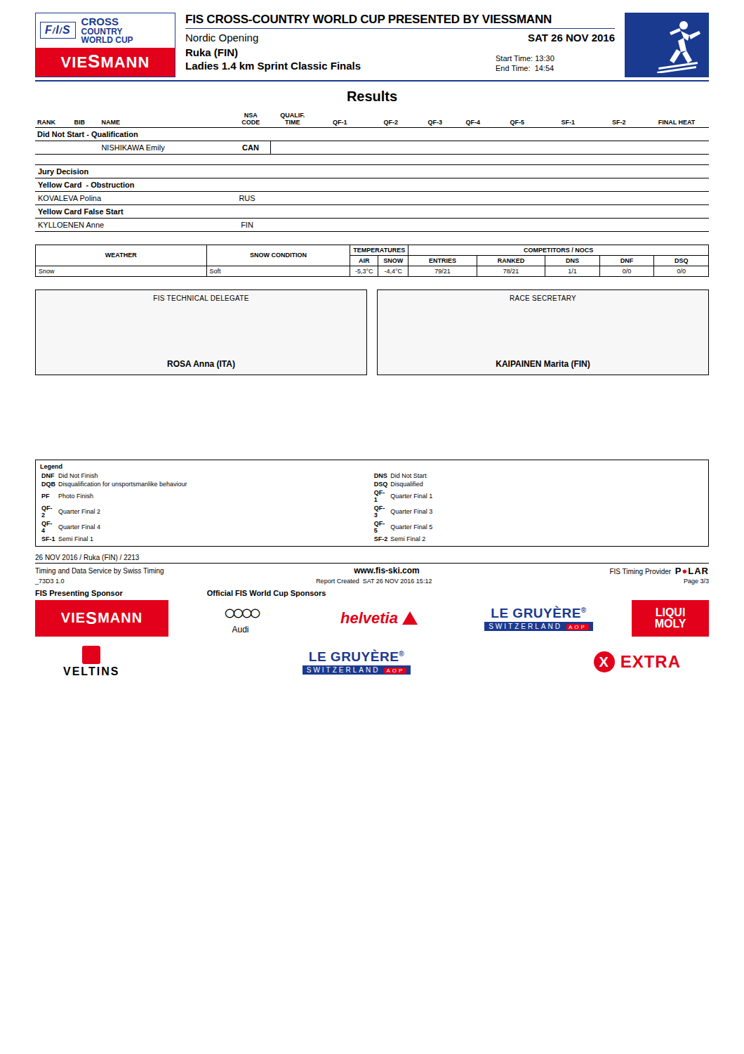F/I/S
CROSSCOUNTRY WORLD CUP
VIESMANN
FIS CROSS-COUNTRY WORLD CUP PRESENTED BY VIESSMANN
Nordic Opening
Ruka (FIN)
Ladies 1.4 km Sprint Classic Finals
SAT 26 NOV 2016
Start Time: 13:30
End Time: 14:54
Results
| RANK | BIB | NAME | NSA CODE | QUALIF. TIME | QF-1 | QF-2 | QF-3 | QF-4 | QF-5 | SF-1 | SF-2 | FINAL HEAT |
| --- | --- | --- | --- | --- | --- | --- | --- | --- | --- | --- | --- | --- |
| Did Not Start - Qualification |
| | | NISHIKAWA Emily | CAN | | | | | | | | | |
| Jury Decision |
| Yellow Card - Obstruction |
| KOVALEVA Polina | RUS | |
| Yellow Card False Start |
| KYLLOENEN Anne | FIN | |
| WEATHER | SNOW CONDITION | TEMPERATURES | COMPETITORS / NOCS |
| --- | --- | --- | --- |
| AIR | SNOW | ENTRIES | RANKED | DNS | DNF | DSQ |
| Snow | Soft | -5,3°C | -4,4°C | 79/21 | 78/21 | 1/1 | 0/0 | 0/0 |
FIS TECHNICAL DELEGATE
ROSA Anna (ITA)
RACE SECRETARY
KAIPAINEN Marita (FIN)
Legend
| DNF | Did Not Finish | DNS | Did Not Start |
| DQB | Disqualification for unsportsmanlike behaviour | DSQ | Disqualified |
| PF | Photo Finish | QF-1 | Quarter Final 1 |
| QF-2 | Quarter Final 2 | QF-3 | Quarter Final 3 |
| QF-4 | Quarter Final 4 | QF-5 | Quarter Final 5 |
| SF-1 | Semi Final 1 | SF-2 | Semi Final 2 |
26 NOV 2016 / Ruka (FIN) / 2213
Timing and Data Service by Swiss Timing
www.fis-ski.com
FIS Timing Provider P●LAR
_73D3 1.0
Report Created SAT 26 NOV 2016 15:12
Page 3/3
FIS Presenting Sponsor
Official FIS World Cup Sponsors
VIESMANN
○○○○
Audi
helvetia
LE GRUYÈRE®
SWITZERLANDAOP
LIQUI
MOLY
VELTINS
LE GRUYÈRE®
SWITZERLANDAOP
XEXTRA